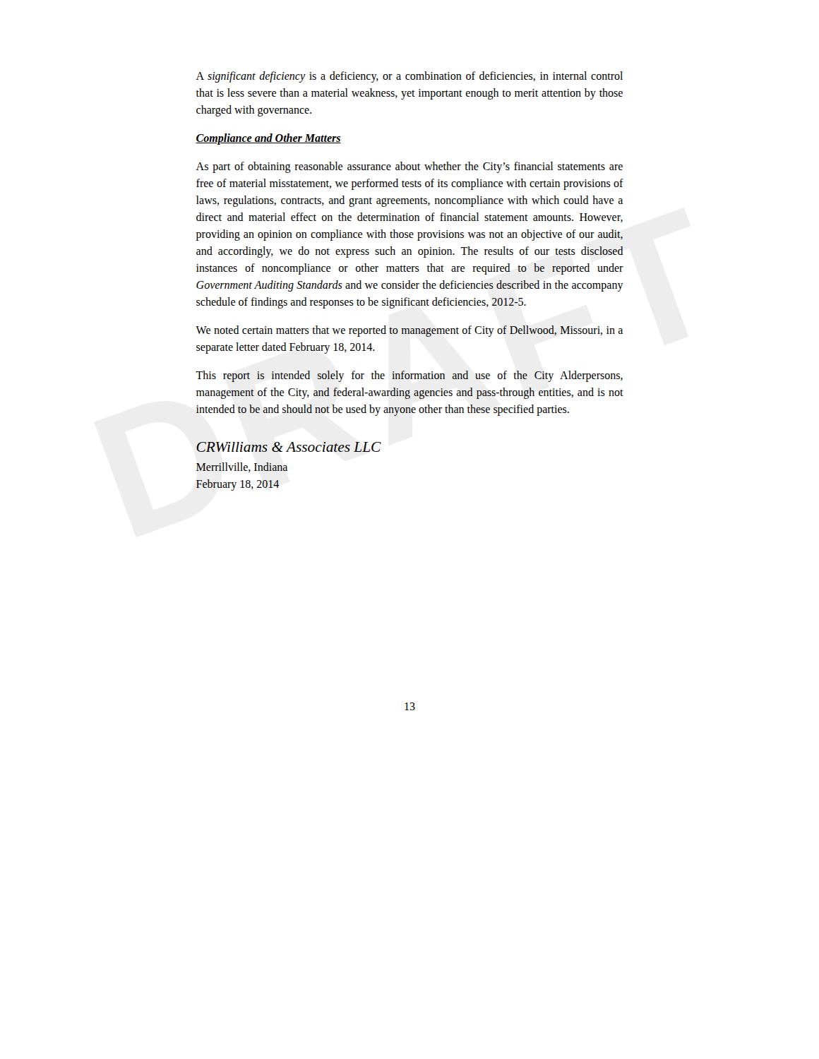DRAFT
A significant deficiency is a deficiency, or a combination of deficiencies, in internal control that is less severe than a material weakness, yet important enough to merit attention by those charged with governance.
Compliance and Other Matters
As part of obtaining reasonable assurance about whether the City’s financial statements are free of material misstatement, we performed tests of its compliance with certain provisions of laws, regulations, contracts, and grant agreements, noncompliance with which could have a direct and material effect on the determination of financial statement amounts. However, providing an opinion on compliance with those provisions was not an objective of our audit, and accordingly, we do not express such an opinion. The results of our tests disclosed instances of noncompliance or other matters that are required to be reported under Government Auditing Standards and we consider the deficiencies described in the accompany schedule of findings and responses to be significant deficiencies, 2012-5.
We noted certain matters that we reported to management of City of Dellwood, Missouri, in a separate letter dated February 18, 2014.
This report is intended solely for the information and use of the City Alderpersons, management of the City, and federal-awarding agencies and pass-through entities, and is not intended to be and should not be used by anyone other than these specified parties.
CRWilliams & Associates LLC
Merrillville, Indiana
February 18, 2014
13